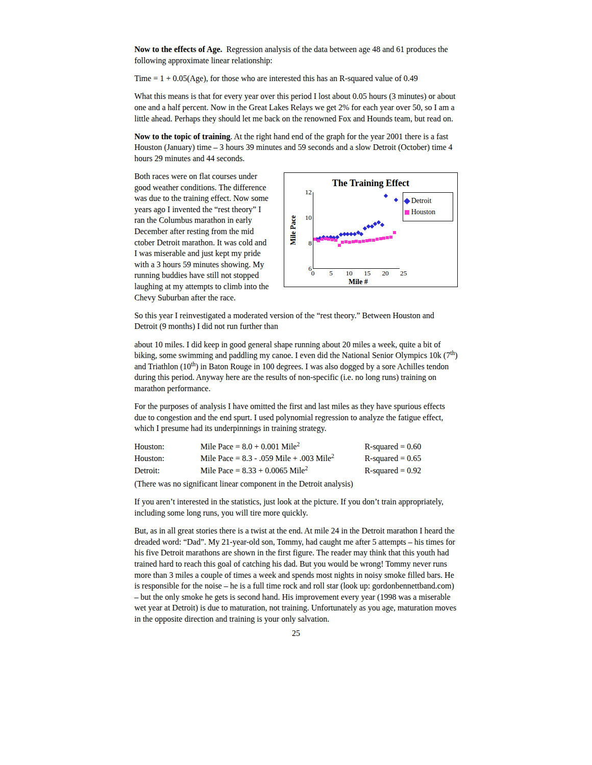Now to the effects of Age. Regression analysis of the data between age 48 and 61 produces the following approximate linear relationship:
Time = 1 + 0.05(Age), for those who are interested this has an R-squared value of 0.49
What this means is that for every year over this period I lost about 0.05 hours (3 minutes) or about one and a half percent. Now in the Great Lakes Relays we get 2% for each year over 50, so I am a little ahead. Perhaps they should let me back on the renowned Fox and Hounds team, but read on.
Now to the topic of training. At the right hand end of the graph for the year 2001 there is a fast Houston (January) time – 3 hours 39 minutes and 59 seconds and a slow Detroit (October) time 4 hours 29 minutes and 44 seconds.
The Training Effect
Mile Pace
12 10 8 6
Detroit
Houston
0 5 10 15 20 25
Mile #
Both races were on flat courses under good weather conditions. The difference was due to the training effect. Now some years ago I invented the “rest theory” I ran the Columbus marathon in early December after resting from the mid ctober Detroit marathon. It was cold and I was miserable and just kept my pride with a 3 hours 59 minutes showing. My running buddies have still not stopped laughing at my attempts to climb into the Chevy Suburban after the race.
So this year I reinvestigated a moderated version of the “rest theory.” Between Houston and Detroit (9 months) I did not run further than
about 10 miles. I did keep in good general shape running about 20 miles a week, quite a bit of biking, some swimming and paddling my canoe. I even did the National Senior Olympics 10k (7th) and Triathlon (10th) in Baton Rouge in 100 degrees. I was also dogged by a sore Achilles tendon during this period. Anyway here are the results of non-specific (i.e. no long runs) training on marathon performance.
For the purposes of analysis I have omitted the first and last miles as they have spurious effects due to congestion and the end spurt. I used polynomial regression to analyze the fatigue effect, which I presume had its underpinnings in training strategy.
| Houston: | Mile Pace = 8.0 + 0.001 Mile 2 | R-squared = 0.60 |
| Houston: | Mile Pace = 8.3 - .059 Mile + .003 Mile 2 | R-squared = 0.65 |
| Detroit: | Mile Pace = 8.33 + 0.0065 Mile 2 | R-squared = 0.92 |
(There was no significant linear component in the Detroit analysis)
If you aren’t interested in the statistics, just look at the picture. If you don’t train appropriately, including some long runs, you will tire more quickly.
But, as in all great stories there is a twist at the end. At mile 24 in the Detroit marathon I heard the dreaded word: “Dad”. My 21-year-old son, Tommy, had caught me after 5 attempts – his times for his five Detroit marathons are shown in the first figure. The reader may think that this youth had trained hard to reach this goal of catching his dad. But you would be wrong! Tommy never runs more than 3 miles a couple of times a week and spends most nights in noisy smoke filled bars. He is responsible for the noise – he is a full time rock and roll star (look up: gordonbennettband.com) – but the only smoke he gets is second hand. His improvement every year (1998 was a miserable wet year at Detroit) is due to maturation, not training. Unfortunately as you age, maturation moves in the opposite direction and training is your only salvation.
25